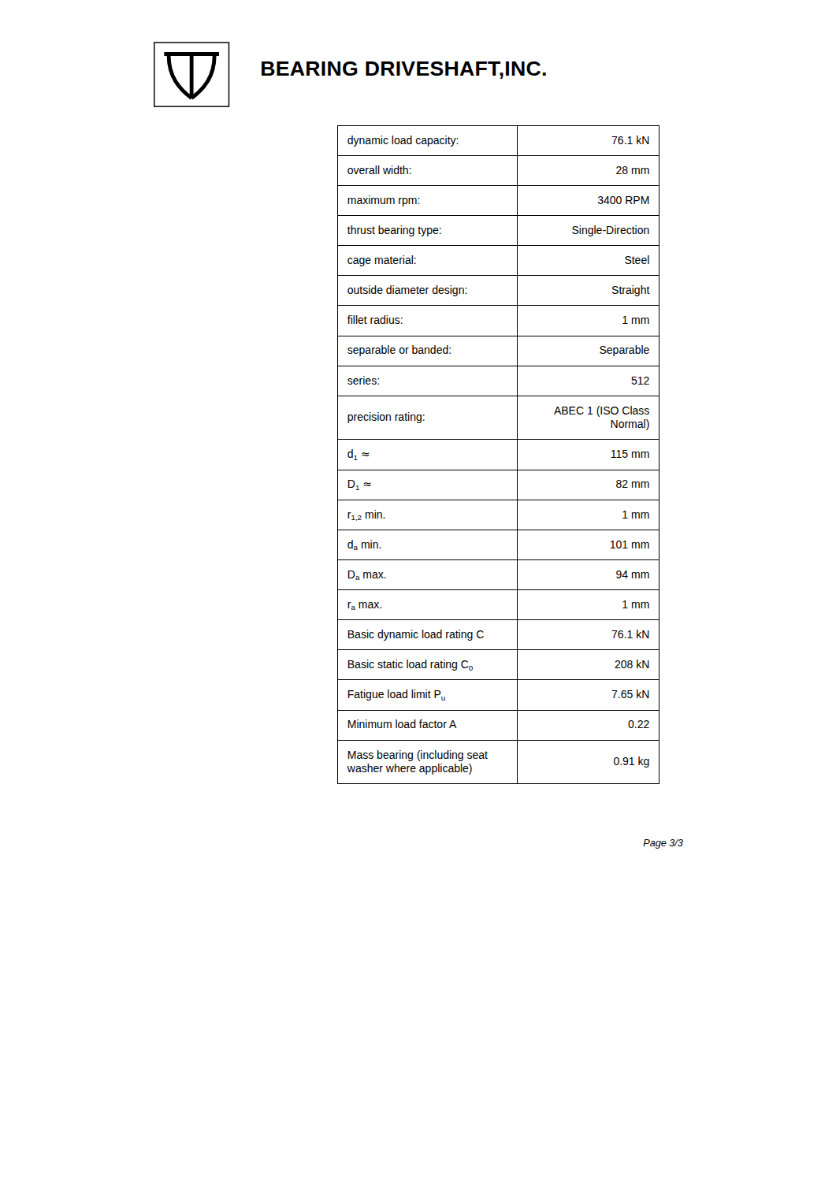BEARING DRIVESHAFT,INC.
| dynamic load capacity: | 76.1 kN |
| overall width: | 28 mm |
| maximum rpm: | 3400 RPM |
| thrust bearing type: | Single-Direction |
| cage material: | Steel |
| outside diameter design: | Straight |
| fillet radius: | 1 mm |
| separable or banded: | Separable |
| series: | 512 |
| precision rating: | ABEC 1 (ISO Class Normal) |
| d 1 ≈ | 115 mm |
| D 1 ≈ | 82 mm |
| r 1,2 min. | 1 mm |
| d a min. | 101 mm |
| D a max. | 94 mm |
| r a max. | 1 mm |
| Basic dynamic load rating C | 76.1 kN |
| Basic static load rating C 0 | 208 kN |
| Fatigue load limit P u | 7.65 kN |
| Minimum load factor A | 0.22 |
| Mass bearing (including seat washer where applicable) | 0.91 kg |
Page 3/3